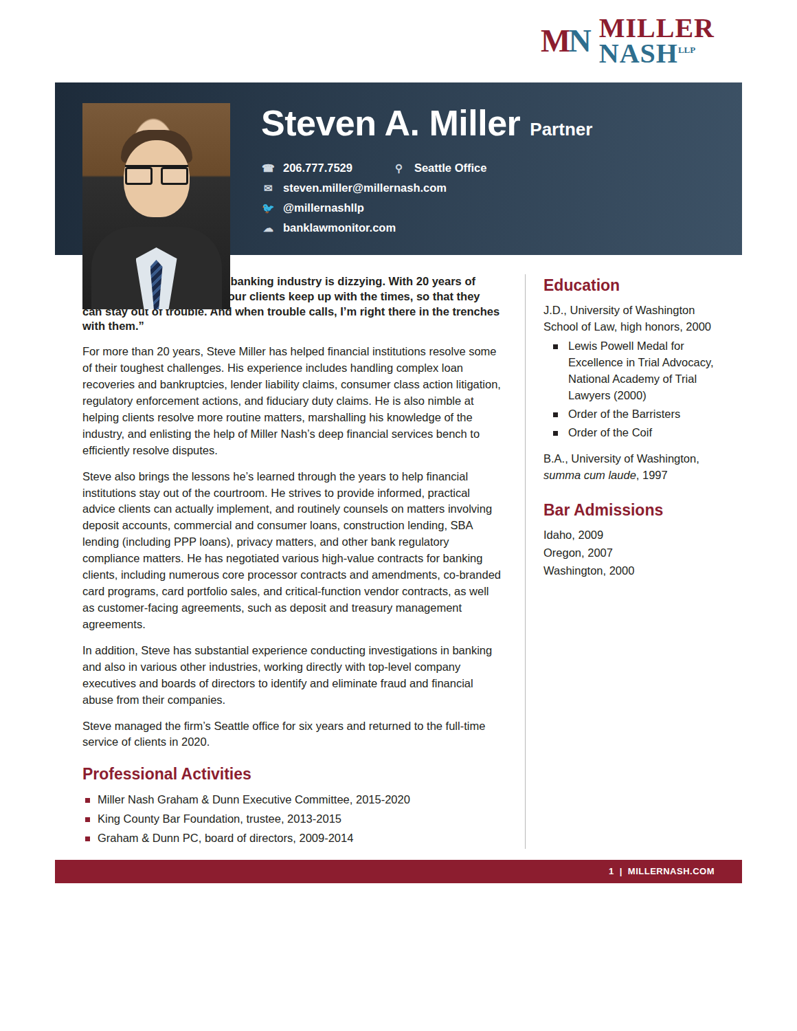MN
MILLER
NASHLLP
Steven A. Miller
Partner
☎ 206.777.7529 ⚲ Seattle Office
✉ steven.miller@millernash.com
🐦 @millernashllp
☁ banklawmonitor.com
“The pace of change in the banking industry is dizzying. With 20 years of industry knowledge, I help our clients keep up with the times, so that they can stay out of trouble. And when trouble calls, I’m right there in the trenches with them.”
For more than 20 years, Steve Miller has helped financial institutions resolve some of their toughest challenges. His experience includes handling complex loan recoveries and bankruptcies, lender liability claims, consumer class action litigation, regulatory enforcement actions, and fiduciary duty claims. He is also nimble at helping clients resolve more routine matters, marshalling his knowledge of the industry, and enlisting the help of Miller Nash’s deep financial services bench to efficiently resolve disputes.
Steve also brings the lessons he’s learned through the years to help financial institutions stay out of the courtroom. He strives to provide informed, practical advice clients can actually implement, and routinely counsels on matters involving deposit accounts, commercial and consumer loans, construction lending, SBA lending (including PPP loans), privacy matters, and other bank regulatory compliance matters. He has negotiated various high-value contracts for banking clients, including numerous core processor contracts and amendments, co-branded card programs, card portfolio sales, and critical-function vendor contracts, as well as customer-facing agreements, such as deposit and treasury management agreements.
In addition, Steve has substantial experience conducting investigations in banking and also in various other industries, working directly with top-level company executives and boards of directors to identify and eliminate fraud and financial abuse from their companies.
Steve managed the firm’s Seattle office for six years and returned to the full-time service of clients in 2020.
Professional Activities
Miller Nash Graham & Dunn Executive Committee, 2015-2020
King County Bar Foundation, trustee, 2013-2015
Graham & Dunn PC, board of directors, 2009-2014
Education
J.D., University of Washington School of Law, high honors, 2000
Lewis Powell Medal for Excellence in Trial Advocacy, National Academy of Trial Lawyers (2000)
Order of the Barristers
Order of the Coif
B.A., University of Washington, summa cum laude, 1997
Bar Admissions
Idaho, 2009
Oregon, 2007
Washington, 2000
1|MILLERNASH.COM